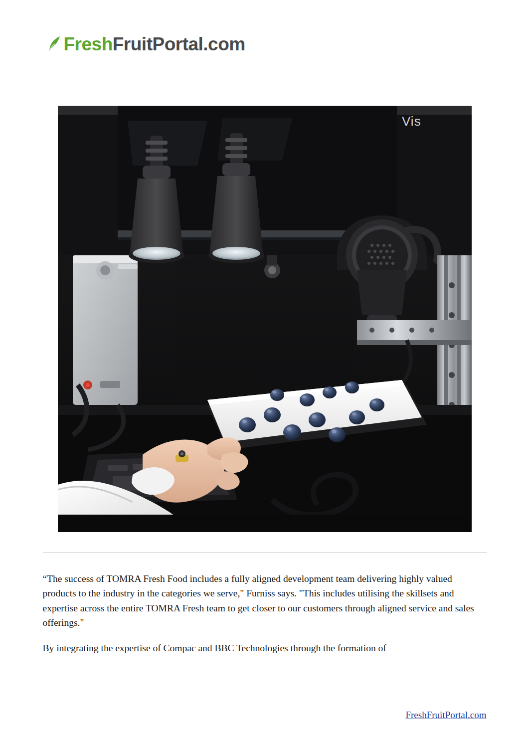Fresh FruitPortal.com
Vis
“The success of TOMRA Fresh Food includes a fully aligned development team delivering highly valued products to the industry in the categories we serve," Furniss says. "This includes utilising the skillsets and expertise across the entire TOMRA Fresh team to get closer to our customers through aligned service and sales offerings."
By integrating the expertise of Compac and BBC Technologies through the formation of
FreshFruitPortal.com